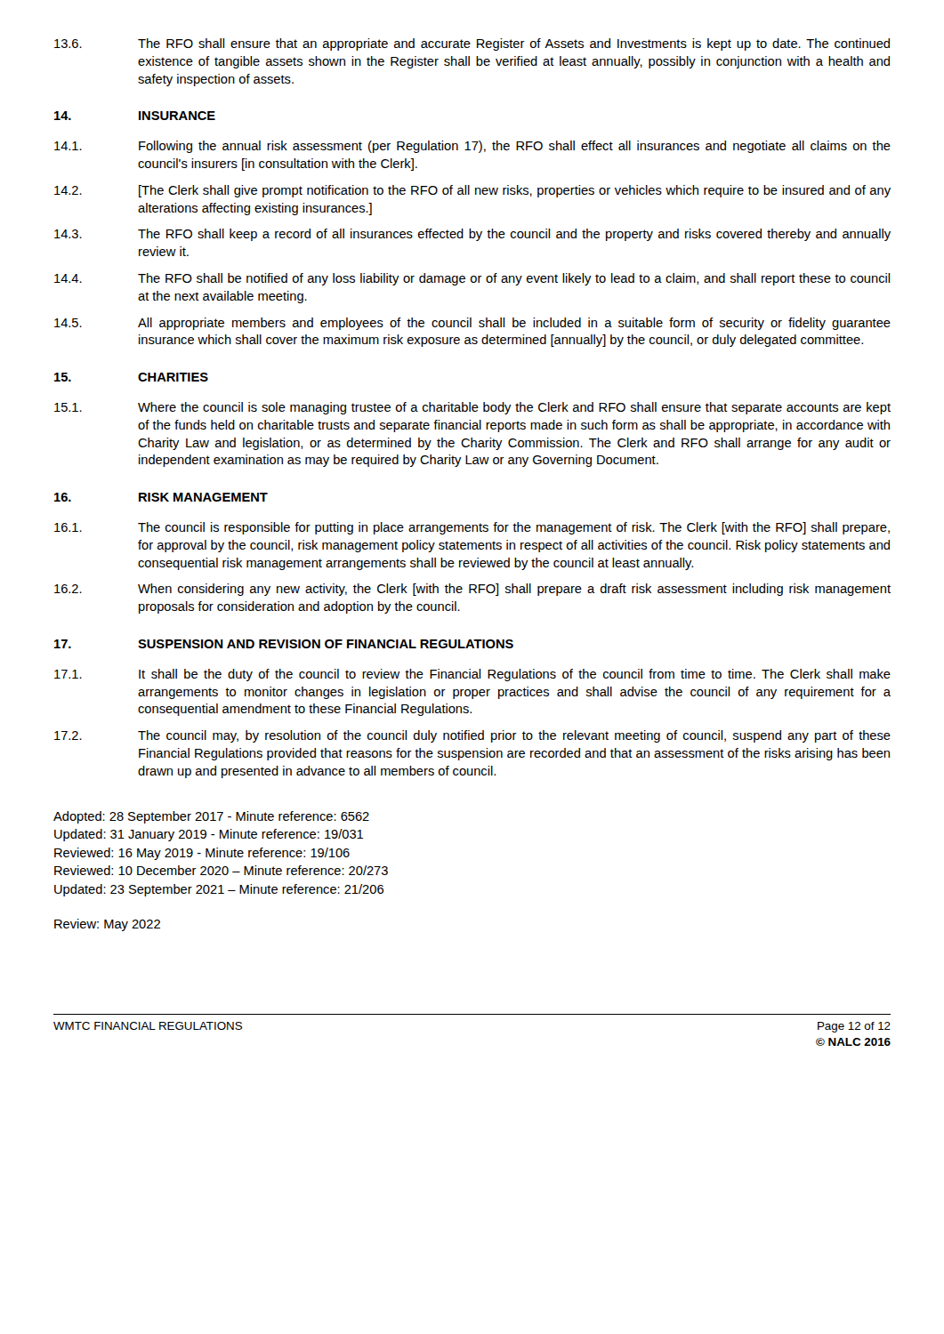13.6.
The RFO shall ensure that an appropriate and accurate Register of Assets and Investments is kept up to date. The continued existence of tangible assets shown in the Register shall be verified at least annually, possibly in conjunction with a health and safety inspection of assets.
14.
INSURANCE
14.1.
Following the annual risk assessment (per Regulation 17), the RFO shall effect all insurances and negotiate all claims on the council's insurers [in consultation with the Clerk].
14.2.
[The Clerk shall give prompt notification to the RFO of all new risks, properties or vehicles which require to be insured and of any alterations affecting existing insurances.]
14.3.
The RFO shall keep a record of all insurances effected by the council and the property and risks covered thereby and annually review it.
14.4.
The RFO shall be notified of any loss liability or damage or of any event likely to lead to a claim, and shall report these to council at the next available meeting.
14.5.
All appropriate members and employees of the council shall be included in a suitable form of security or fidelity guarantee insurance which shall cover the maximum risk exposure as determined [annually] by the council, or duly delegated committee.
15.
CHARITIES
15.1.
Where the council is sole managing trustee of a charitable body the Clerk and RFO shall ensure that separate accounts are kept of the funds held on charitable trusts and separate financial reports made in such form as shall be appropriate, in accordance with Charity Law and legislation, or as determined by the Charity Commission. The Clerk and RFO shall arrange for any audit or independent examination as may be required by Charity Law or any Governing Document.
16.
RISK MANAGEMENT
16.1.
The council is responsible for putting in place arrangements for the management of risk. The Clerk [with the RFO] shall prepare, for approval by the council, risk management policy statements in respect of all activities of the council. Risk policy statements and consequential risk management arrangements shall be reviewed by the council at least annually.
16.2.
When considering any new activity, the Clerk [with the RFO] shall prepare a draft risk assessment including risk management proposals for consideration and adoption by the council.
17.
SUSPENSION AND REVISION OF FINANCIAL REGULATIONS
17.1.
It shall be the duty of the council to review the Financial Regulations of the council from time to time. The Clerk shall make arrangements to monitor changes in legislation or proper practices and shall advise the council of any requirement for a consequential amendment to these Financial Regulations.
17.2.
The council may, by resolution of the council duly notified prior to the relevant meeting of council, suspend any part of these Financial Regulations provided that reasons for the suspension are recorded and that an assessment of the risks arising has been drawn up and presented in advance to all members of council.
Adopted: 28 September 2017 - Minute reference: 6562
Updated: 31 January 2019 - Minute reference: 19/031
Reviewed: 16 May 2019 - Minute reference: 19/106
Reviewed: 10 December 2020 – Minute reference: 20/273
Updated: 23 September 2021 – Minute reference: 21/206
Review: May 2022
WMTC FINANCIAL REGULATIONS
Page 12 of 12
© NALC 2016